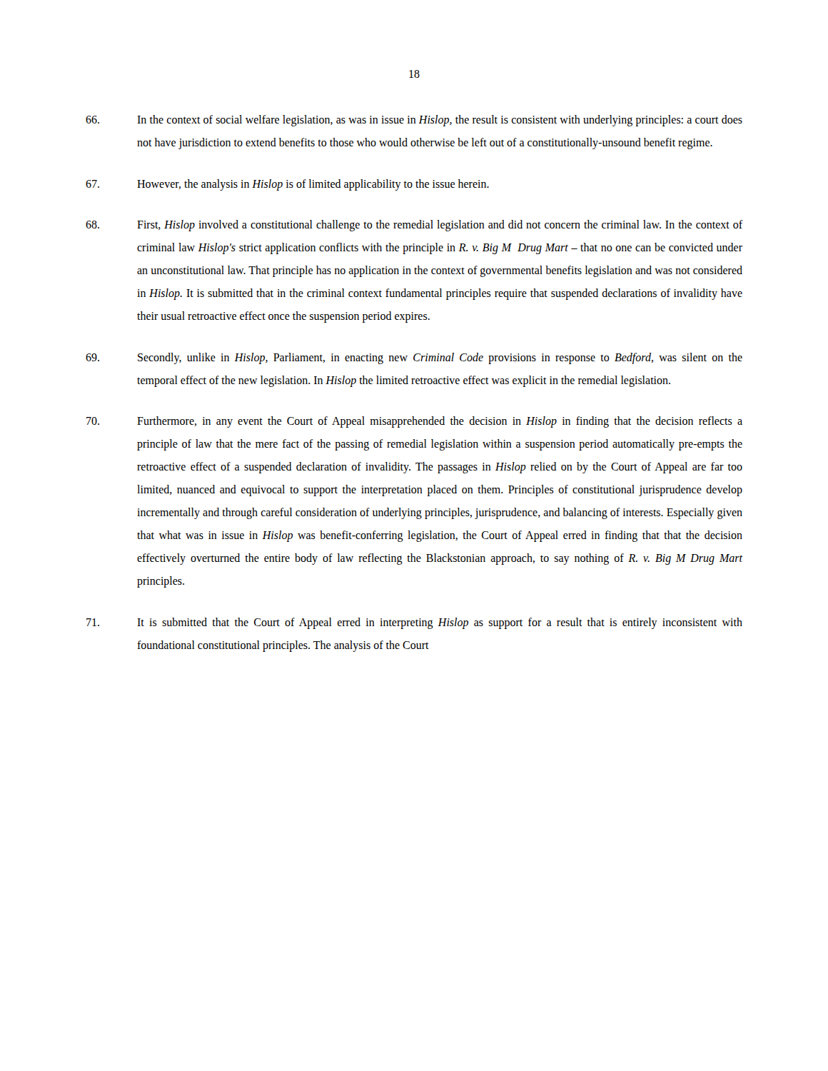18
66. In the context of social welfare legislation, as was in issue in Hislop, the result is consistent with underlying principles: a court does not have jurisdiction to extend benefits to those who would otherwise be left out of a constitutionally-unsound benefit regime.
67. However, the analysis in Hislop is of limited applicability to the issue herein.
68. First, Hislop involved a constitutional challenge to the remedial legislation and did not concern the criminal law. In the context of criminal law Hislop's strict application conflicts with the principle in R. v. Big M Drug Mart – that no one can be convicted under an unconstitutional law. That principle has no application in the context of governmental benefits legislation and was not considered in Hislop. It is submitted that in the criminal context fundamental principles require that suspended declarations of invalidity have their usual retroactive effect once the suspension period expires.
69. Secondly, unlike in Hislop, Parliament, in enacting new Criminal Code provisions in response to Bedford, was silent on the temporal effect of the new legislation. In Hislop the limited retroactive effect was explicit in the remedial legislation.
70. Furthermore, in any event the Court of Appeal misapprehended the decision in Hislop in finding that the decision reflects a principle of law that the mere fact of the passing of remedial legislation within a suspension period automatically pre-empts the retroactive effect of a suspended declaration of invalidity. The passages in Hislop relied on by the Court of Appeal are far too limited, nuanced and equivocal to support the interpretation placed on them. Principles of constitutional jurisprudence develop incrementally and through careful consideration of underlying principles, jurisprudence, and balancing of interests. Especially given that what was in issue in Hislop was benefit-conferring legislation, the Court of Appeal erred in finding that that the decision effectively overturned the entire body of law reflecting the Blackstonian approach, to say nothing of R. v. Big M Drug Mart principles.
71. It is submitted that the Court of Appeal erred in interpreting Hislop as support for a result that is entirely inconsistent with foundational constitutional principles. The analysis of the Court